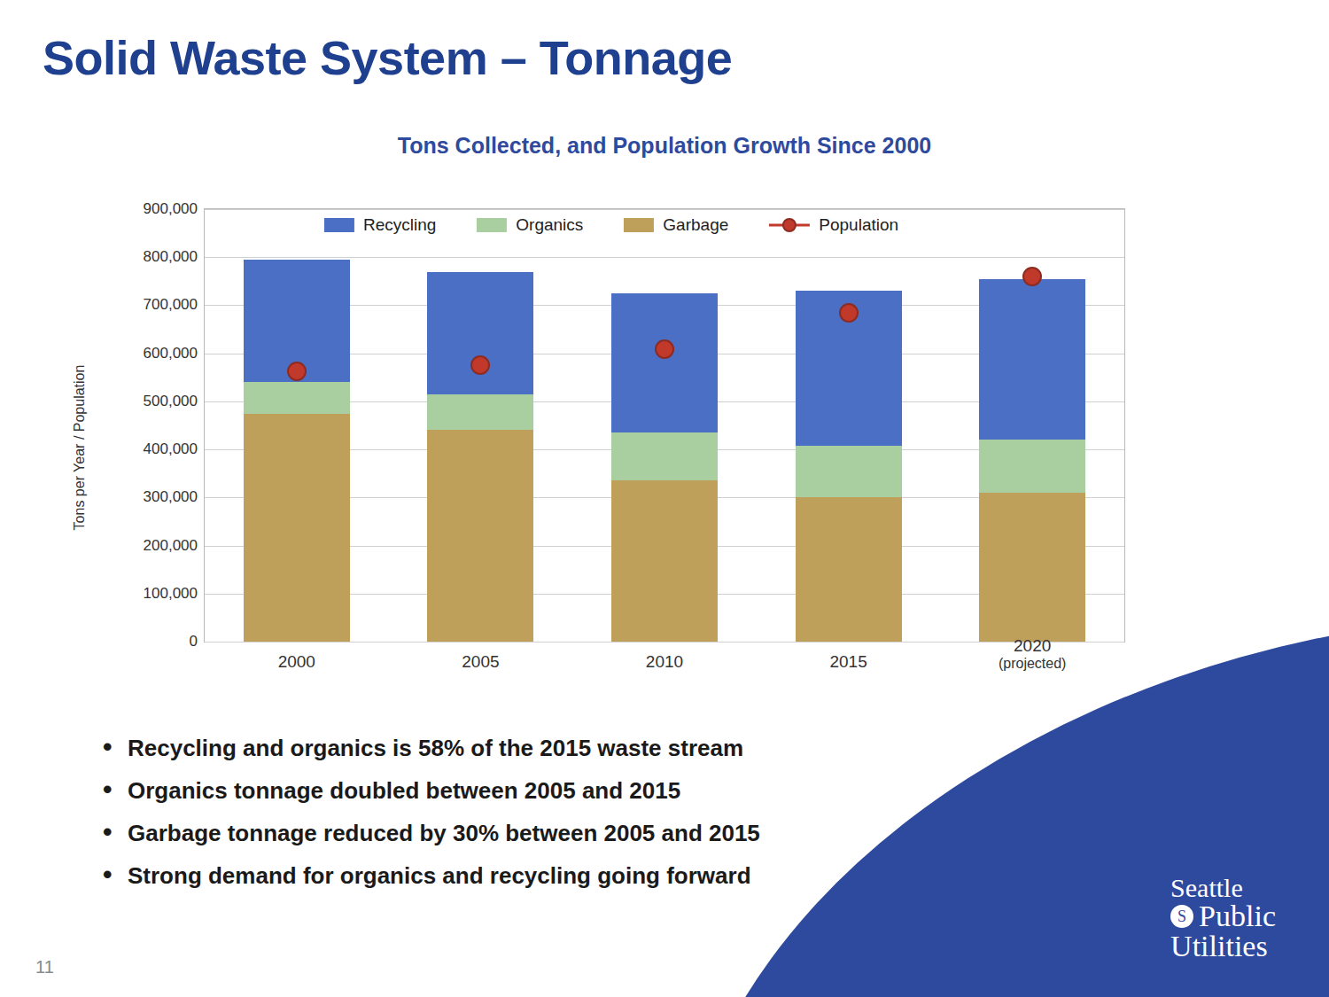Solid Waste System – Tonnage
Tons Collected, and Population Growth Since 2000
Recycling
Organics
Garbage
Population
Tons per Year / Population
900,000
800,000
700,000
600,000
500,000
400,000
300,000
200,000
100,000
0
2000
2005
2010
2015
2020(projected)
Recycling and organics is 58% of the 2015 waste stream
Organics tonnage doubled between 2005 and 2015
Garbage tonnage reduced by 30% between 2005 and 2015
Strong demand for organics and recycling going forward
11
Seattle
SPublic
Utilities